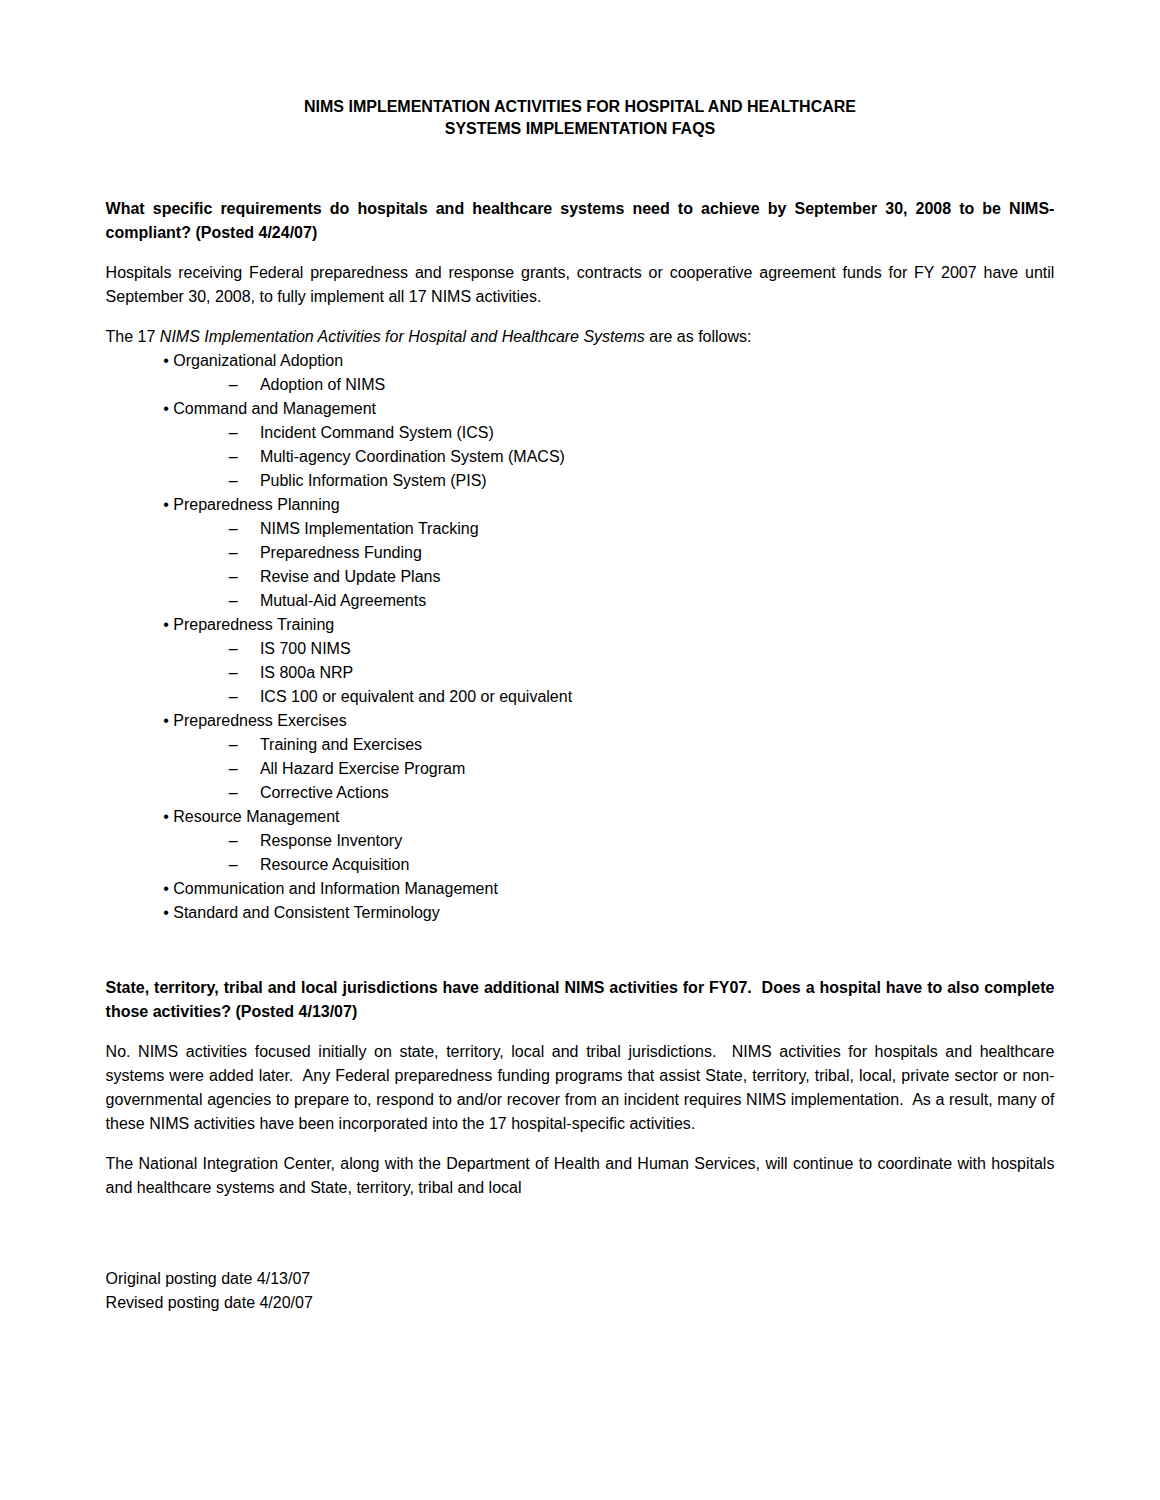NIMS Implementation Activities for Hospital and Healthcare
Systems Implementation FAQs
What specific requirements do hospitals and healthcare systems need to achieve by September 30, 2008 to be NIMS-compliant? (Posted 4/24/07)
Hospitals receiving Federal preparedness and response grants, contracts or cooperative agreement funds for FY 2007 have until September 30, 2008, to fully implement all 17 NIMS activities.
The 17 NIMS Implementation Activities for Hospital and Healthcare Systems are as follows:
Organizational Adoption
Adoption of NIMS
Command and Management
Incident Command System (ICS)
Multi-agency Coordination System (MACS)
Public Information System (PIS)
Preparedness Planning
NIMS Implementation Tracking
Preparedness Funding
Revise and Update Plans
Mutual-Aid Agreements
Preparedness Training
IS 700 NIMS
IS 800a NRP
ICS 100 or equivalent and 200 or equivalent
Preparedness Exercises
Training and Exercises
All Hazard Exercise Program
Corrective Actions
Resource Management
Response Inventory
Resource Acquisition
Communication and Information Management
Standard and Consistent Terminology
State, territory, tribal and local jurisdictions have additional NIMS activities for FY07. Does a hospital have to also complete those activities? (Posted 4/13/07)
No. NIMS activities focused initially on state, territory, local and tribal jurisdictions. NIMS activities for hospitals and healthcare systems were added later. Any Federal preparedness funding programs that assist State, territory, tribal, local, private sector or non-governmental agencies to prepare to, respond to and/or recover from an incident requires NIMS implementation. As a result, many of these NIMS activities have been incorporated into the 17 hospital-specific activities.
The National Integration Center, along with the Department of Health and Human Services, will continue to coordinate with hospitals and healthcare systems and State, territory, tribal and local
Original posting date 4/13/07
Revised posting date 4/20/07